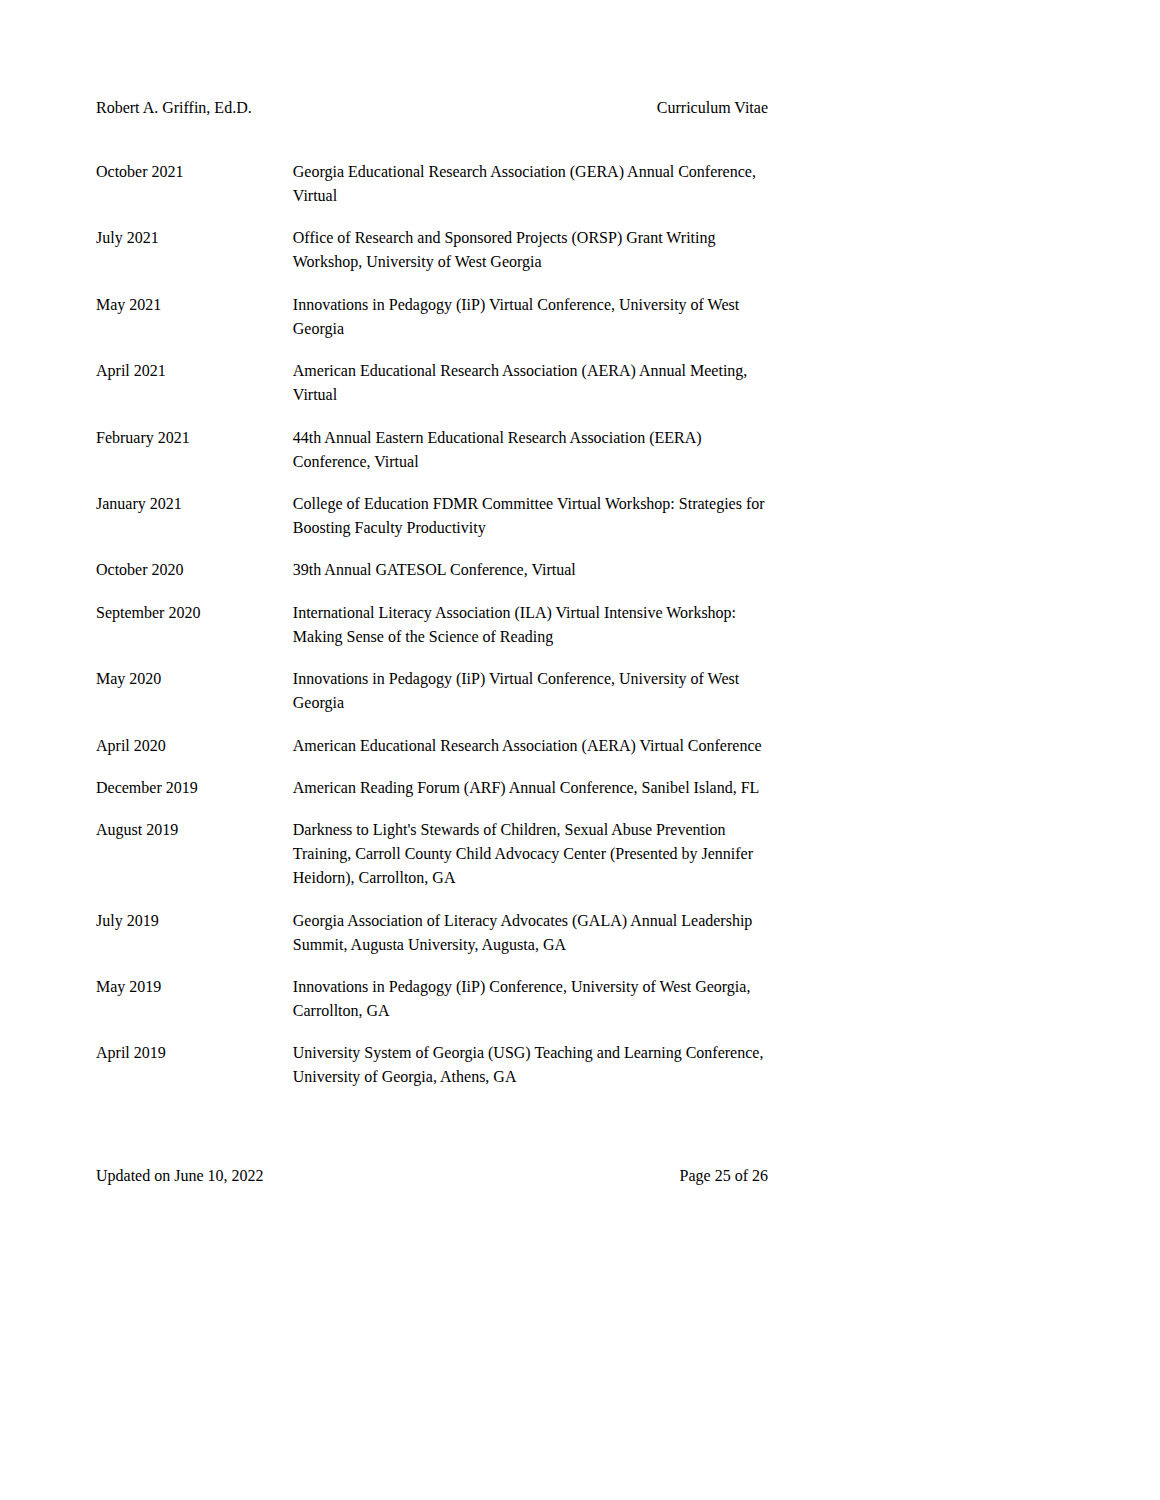Robert A. Griffin, Ed.D.
Curriculum Vitae
| October 2021 | Georgia Educational Research Association (GERA) Annual Conference, Virtual |
| July 2021 | Office of Research and Sponsored Projects (ORSP) Grant Writing Workshop, University of West Georgia |
| May 2021 | Innovations in Pedagogy (IiP) Virtual Conference, University of West Georgia |
| April 2021 | American Educational Research Association (AERA) Annual Meeting, Virtual |
| February 2021 | 44th Annual Eastern Educational Research Association (EERA) Conference, Virtual |
| January 2021 | College of Education FDMR Committee Virtual Workshop: Strategies for Boosting Faculty Productivity |
| October 2020 | 39th Annual GATESOL Conference, Virtual |
| September 2020 | International Literacy Association (ILA) Virtual Intensive Workshop: Making Sense of the Science of Reading |
| May 2020 | Innovations in Pedagogy (IiP) Virtual Conference, University of West Georgia |
| April 2020 | American Educational Research Association (AERA) Virtual Conference |
| December 2019 | American Reading Forum (ARF) Annual Conference, Sanibel Island, FL |
| August 2019 | Darkness to Light's Stewards of Children, Sexual Abuse Prevention Training, Carroll County Child Advocacy Center (Presented by Jennifer Heidorn), Carrollton, GA |
| July 2019 | Georgia Association of Literacy Advocates (GALA) Annual Leadership Summit, Augusta University, Augusta, GA |
| May 2019 | Innovations in Pedagogy (IiP) Conference, University of West Georgia, Carrollton, GA |
| April 2019 | University System of Georgia (USG) Teaching and Learning Conference, University of Georgia, Athens, GA |
Updated on June 10, 2022
Page 25 of 26